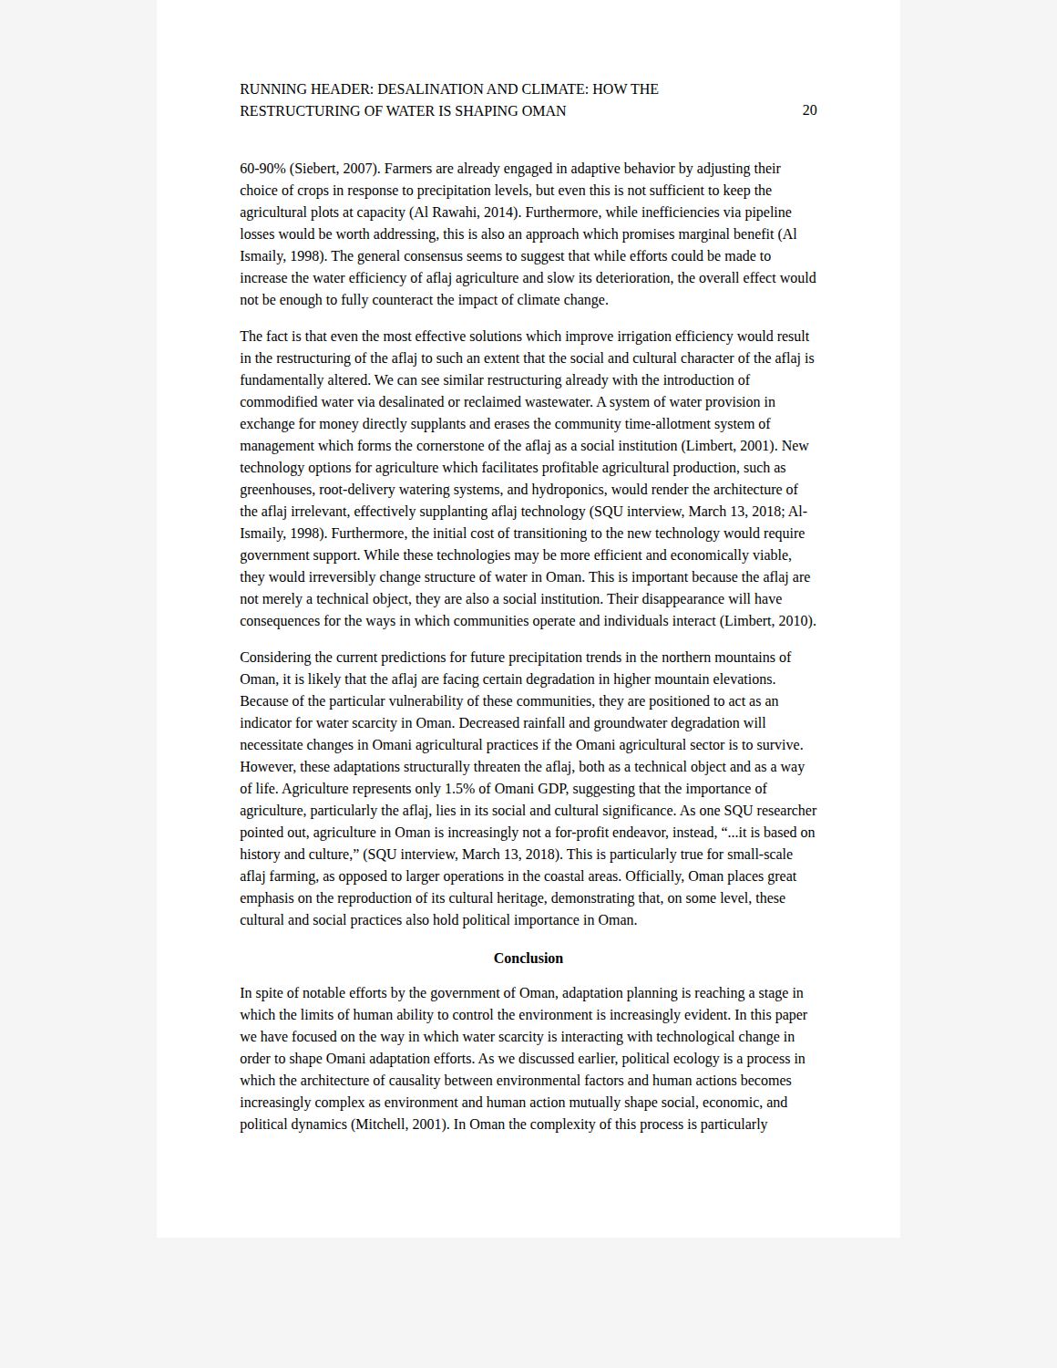Running Header: DESALINATION AND CLIMATE: HOW THE RESTRUCTURING OF WATER IS SHAPING OMAN
20
60-90% (Siebert, 2007). Farmers are already engaged in adaptive behavior by adjusting their choice of crops in response to precipitation levels, but even this is not sufficient to keep the agricultural plots at capacity (Al Rawahi, 2014). Furthermore, while inefficiencies via pipeline losses would be worth addressing, this is also an approach which promises marginal benefit (Al Ismaily, 1998). The general consensus seems to suggest that while efforts could be made to increase the water efficiency of aflaj agriculture and slow its deterioration, the overall effect would not be enough to fully counteract the impact of climate change.
The fact is that even the most effective solutions which improve irrigation efficiency would result in the restructuring of the aflaj to such an extent that the social and cultural character of the aflaj is fundamentally altered. We can see similar restructuring already with the introduction of commodified water via desalinated or reclaimed wastewater. A system of water provision in exchange for money directly supplants and erases the community time-allotment system of management which forms the cornerstone of the aflaj as a social institution (Limbert, 2001). New technology options for agriculture which facilitates profitable agricultural production, such as greenhouses, root-delivery watering systems, and hydroponics, would render the architecture of the aflaj irrelevant, effectively supplanting aflaj technology (SQU interview, March 13, 2018; Al-Ismaily, 1998). Furthermore, the initial cost of transitioning to the new technology would require government support. While these technologies may be more efficient and economically viable, they would irreversibly change structure of water in Oman. This is important because the aflaj are not merely a technical object, they are also a social institution. Their disappearance will have consequences for the ways in which communities operate and individuals interact (Limbert, 2010).
Considering the current predictions for future precipitation trends in the northern mountains of Oman, it is likely that the aflaj are facing certain degradation in higher mountain elevations. Because of the particular vulnerability of these communities, they are positioned to act as an indicator for water scarcity in Oman. Decreased rainfall and groundwater degradation will necessitate changes in Omani agricultural practices if the Omani agricultural sector is to survive. However, these adaptations structurally threaten the aflaj, both as a technical object and as a way of life. Agriculture represents only 1.5% of Omani GDP, suggesting that the importance of agriculture, particularly the aflaj, lies in its social and cultural significance. As one SQU researcher pointed out, agriculture in Oman is increasingly not a for-profit endeavor, instead, “...it is based on history and culture,” (SQU interview, March 13, 2018). This is particularly true for small-scale aflaj farming, as opposed to larger operations in the coastal areas. Officially, Oman places great emphasis on the reproduction of its cultural heritage, demonstrating that, on some level, these cultural and social practices also hold political importance in Oman.
Conclusion
In spite of notable efforts by the government of Oman, adaptation planning is reaching a stage in which the limits of human ability to control the environment is increasingly evident. In this paper we have focused on the way in which water scarcity is interacting with technological change in order to shape Omani adaptation efforts. As we discussed earlier, political ecology is a process in which the architecture of causality between environmental factors and human actions becomes increasingly complex as environment and human action mutually shape social, economic, and political dynamics (Mitchell, 2001). In Oman the complexity of this process is particularly